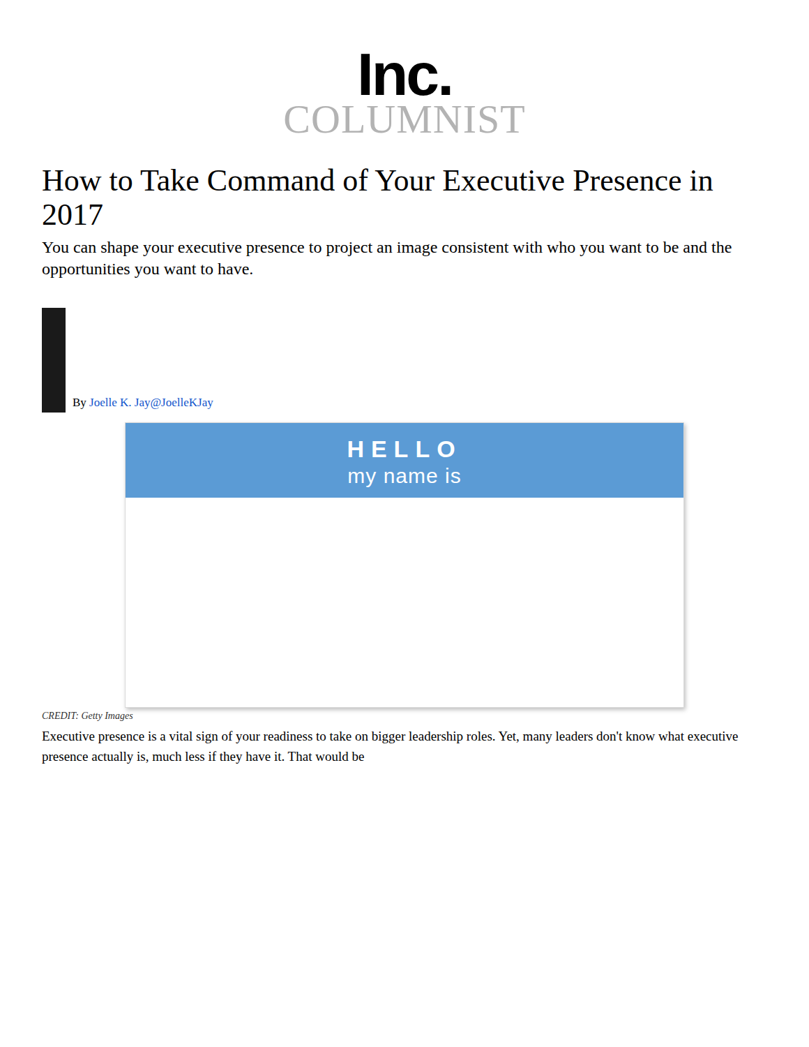Inc. COLUMNIST
How to Take Command of Your Executive Presence in 2017
You can shape your executive presence to project an image consistent with who you want to be and the opportunities you want to have.
By Joelle K. Jay@JoelleKJay
HELLO my name is
CREDIT: Getty Images
Executive presence is a vital sign of your readiness to take on bigger leadership roles. Yet, many leaders don't know what executive presence actually is, much less if they have it. That would be